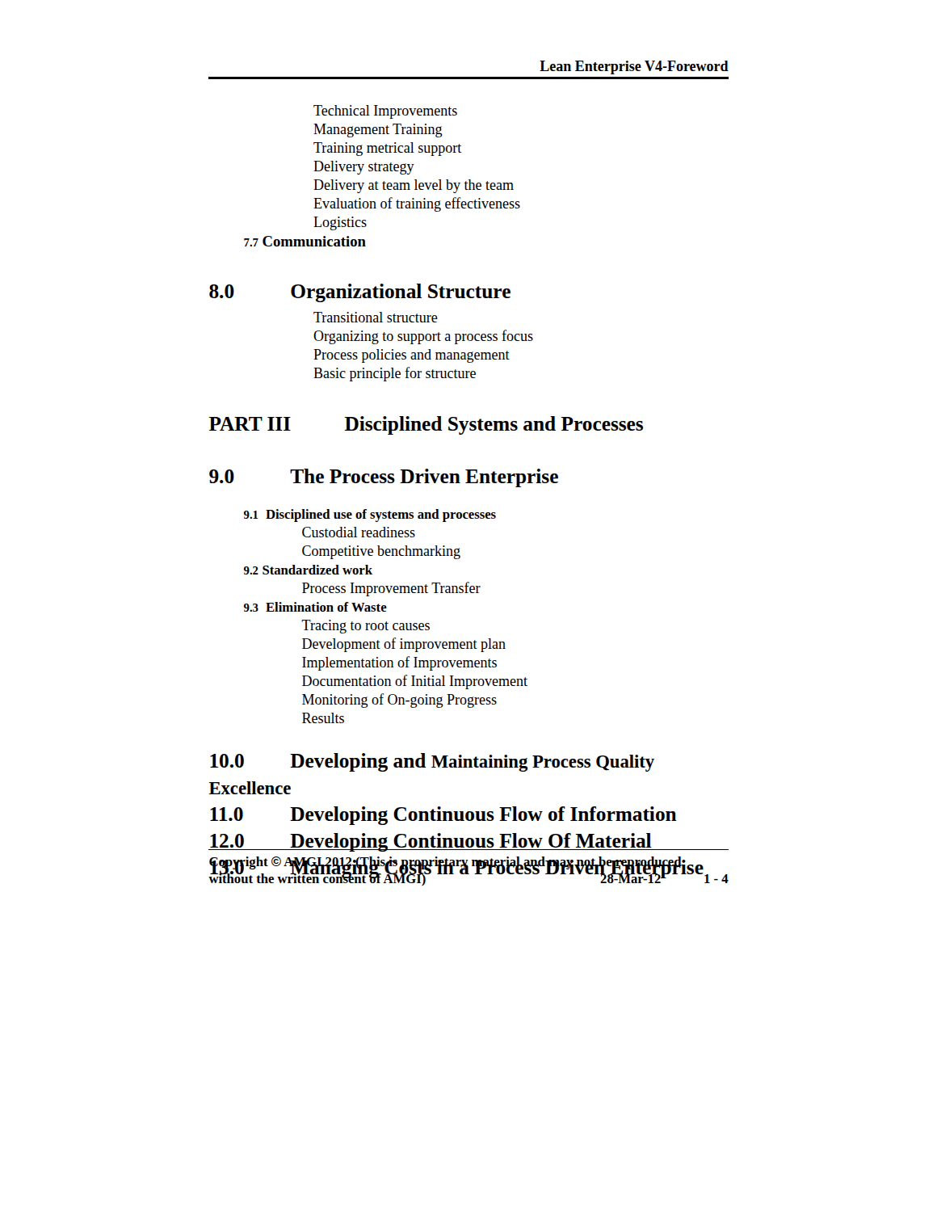Lean Enterprise V4-Foreword
Technical Improvements
Management Training
Training metrical support
Delivery strategy
Delivery at team level by the team
Evaluation of training effectiveness
Logistics
7.7 Communication
8.0 Organizational Structure
Transitional structure
Organizing to support a process focus
Process policies and management
Basic principle for structure
PART IIIDisciplined Systems and Processes
9.0 The Process Driven Enterprise
9.1 Disciplined use of systems and processes
Custodial readiness
Competitive benchmarking
9.2 Standardized work
Process Improvement Transfer
9.3 Elimination of Waste
Tracing to root causes
Development of improvement plan
Implementation of Improvements
Documentation of Initial Improvement
Monitoring of On-going Progress
Results
10.0 Developing and Maintaining Process Quality Excellence
11.0 Developing Continuous Flow of Information
12.0 Developing Continuous Flow Of Material
13.0 Managing Costs in a Process Driven Enterprise
Copyright © AMGI 2012 (This is proprietary material and may not be reproduced
without the written consent of AMGI)
28-Mar-12
1 - 4